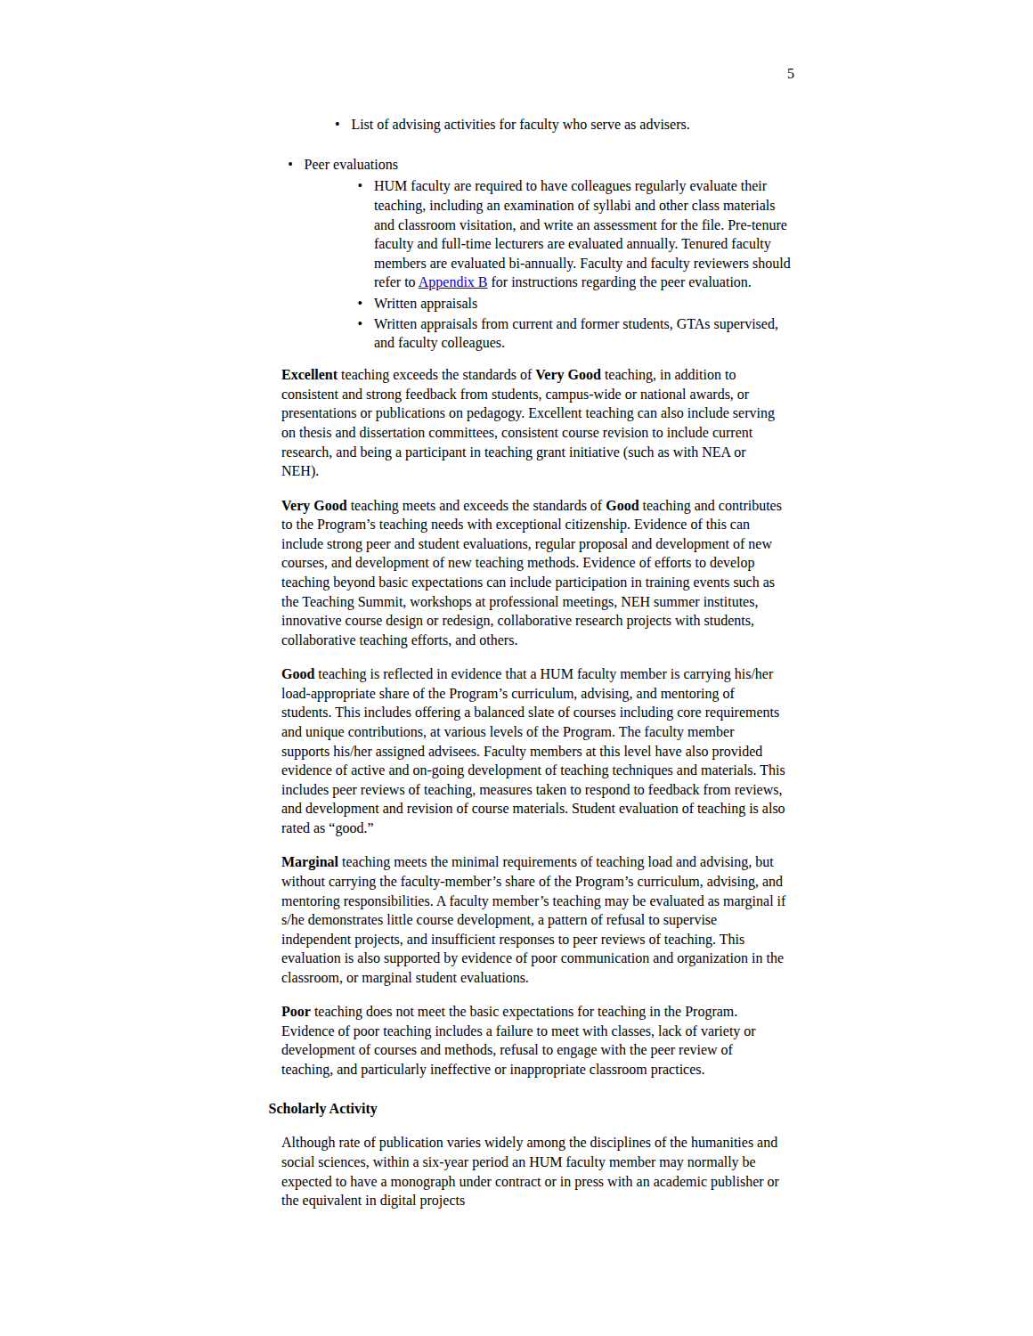5
List of advising activities for faculty who serve as advisers.
Peer evaluations
HUM faculty are required to have colleagues regularly evaluate their teaching, including an examination of syllabi and other class materials and classroom visitation, and write an assessment for the file. Pre-tenure faculty and full-time lecturers are evaluated annually. Tenured faculty members are evaluated bi-annually. Faculty and faculty reviewers should refer to Appendix B for instructions regarding the peer evaluation.
Written appraisals
Written appraisals from current and former students, GTAs supervised, and faculty colleagues.
Excellent teaching exceeds the standards of Very Good teaching, in addition to consistent and strong feedback from students, campus-wide or national awards, or presentations or publications on pedagogy. Excellent teaching can also include serving on thesis and dissertation committees, consistent course revision to include current research, and being a participant in teaching grant initiative (such as with NEA or NEH).
Very Good teaching meets and exceeds the standards of Good teaching and contributes to the Program’s teaching needs with exceptional citizenship. Evidence of this can include strong peer and student evaluations, regular proposal and development of new courses, and development of new teaching methods. Evidence of efforts to develop teaching beyond basic expectations can include participation in training events such as the Teaching Summit, workshops at professional meetings, NEH summer institutes, innovative course design or redesign, collaborative research projects with students, collaborative teaching efforts, and others.
Good teaching is reflected in evidence that a HUM faculty member is carrying his/her load-appropriate share of the Program’s curriculum, advising, and mentoring of students. This includes offering a balanced slate of courses including core requirements and unique contributions, at various levels of the Program. The faculty member supports his/her assigned advisees. Faculty members at this level have also provided evidence of active and on-going development of teaching techniques and materials. This includes peer reviews of teaching, measures taken to respond to feedback from reviews, and development and revision of course materials. Student evaluation of teaching is also rated as “good.”
Marginal teaching meets the minimal requirements of teaching load and advising, but without carrying the faculty-member’s share of the Program’s curriculum, advising, and mentoring responsibilities. A faculty member’s teaching may be evaluated as marginal if s/he demonstrates little course development, a pattern of refusal to supervise independent projects, and insufficient responses to peer reviews of teaching. This evaluation is also supported by evidence of poor communication and organization in the classroom, or marginal student evaluations.
Poor teaching does not meet the basic expectations for teaching in the Program. Evidence of poor teaching includes a failure to meet with classes, lack of variety or development of courses and methods, refusal to engage with the peer review of teaching, and particularly ineffective or inappropriate classroom practices.
Scholarly Activity
Although rate of publication varies widely among the disciplines of the humanities and social sciences, within a six-year period an HUM faculty member may normally be expected to have a monograph under contract or in press with an academic publisher or the equivalent in digital projects